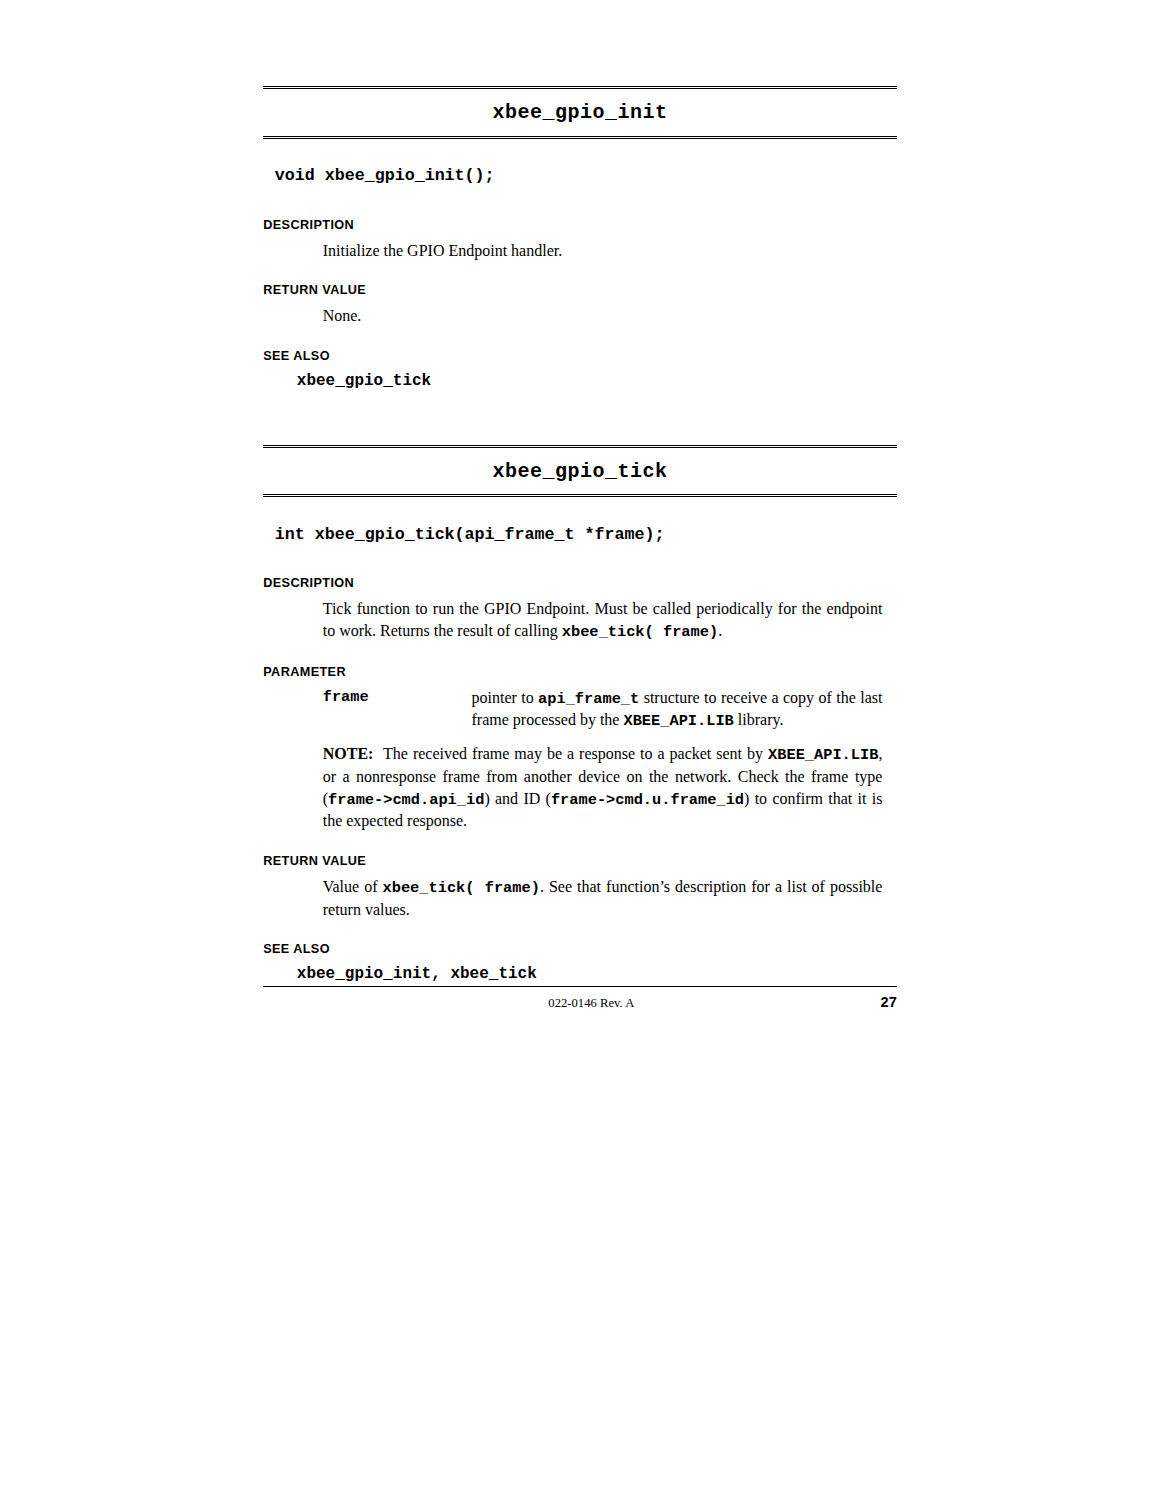xbee_gpio_init
void xbee_gpio_init();
Description
Initialize the GPIO Endpoint handler.
Return Value
None.
See Also
xbee_gpio_tick
xbee_gpio_tick
int xbee_gpio_tick(api_frame_t *frame);
Description
Tick function to run the GPIO Endpoint. Must be called periodically for the endpoint to work. Returns the result of calling xbee_tick( frame).
Parameter
frame
pointer to api_frame_t structure to receive a copy of the last frame processed by the XBEE_API.LIB library.
NOTE: The received frame may be a response to a packet sent by XBEE_API.LIB, or a nonresponse frame from another device on the network. Check the frame type (frame->cmd.api_id) and ID (frame->cmd.u.frame_id) to confirm that it is the expected response.
Return Value
Value of xbee_tick( frame). See that function’s description for a list of possible return values.
See Also
xbee_gpio_init, xbee_tick
022-0146 Rev. A
27